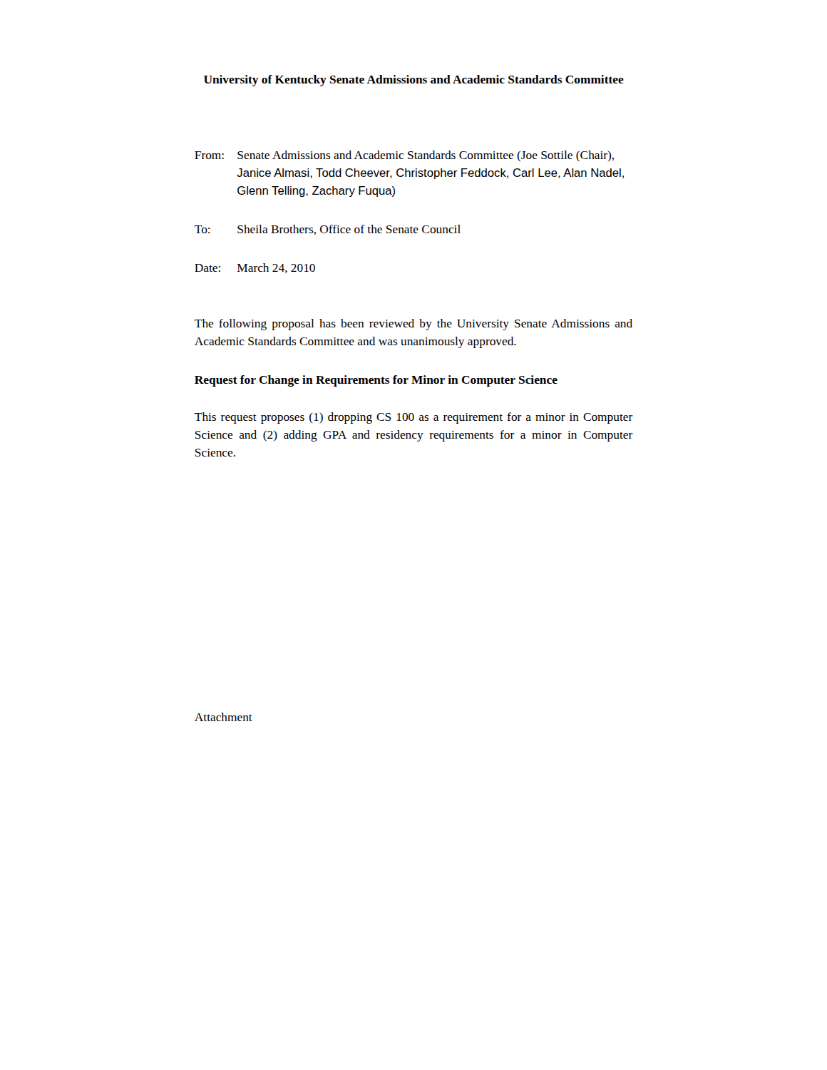University of Kentucky Senate Admissions and Academic Standards Committee
From:
Senate Admissions and Academic Standards Committee (Joe Sottile (Chair), Janice Almasi, Todd Cheever, Christopher Feddock, Carl Lee, Alan Nadel, Glenn Telling, Zachary Fuqua)
To:
Sheila Brothers, Office of the Senate Council
Date:
March 24, 2010
The following proposal has been reviewed by the University Senate Admissions and Academic Standards Committee and was unanimously approved.
Request for Change in Requirements for Minor in Computer Science
This request proposes (1) dropping CS 100 as a requirement for a minor in Computer Science and (2) adding GPA and residency requirements for a minor in Computer Science.
Attachment